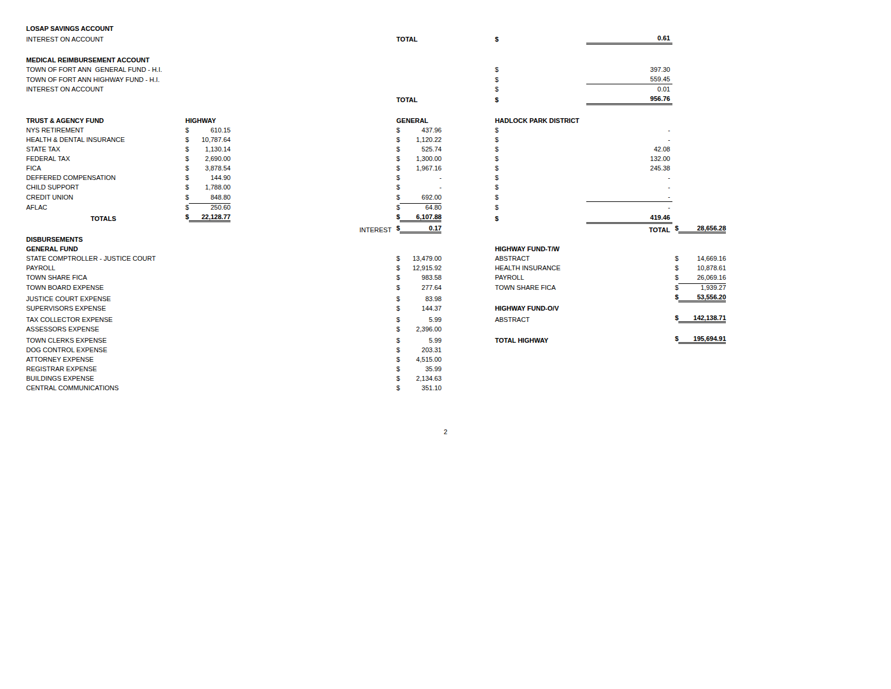| LOSAP SAVINGS ACCOUNT | | | | | | | |
| INTEREST ON ACCOUNT | | | TOTAL | | $ | 0.61 | |
| MEDICAL REIMBURSEMENT ACCOUNT | | | | | | | |
| TOWN OF FORT ANN GENERAL FUND - H.I. | | | | | $ | 397.30 | |
| TOWN OF FORT ANN HIGHWAY FUND - H.I. | | | | | $ | 559.45 | |
| INTEREST ON ACCOUNT | | | | | $ | 0.01 | |
| | | | TOTAL | | $ | 956.76 | |
| TRUST & AGENCY FUND | HIGHWAY | | GENERAL | | HADLOCK PARK DISTRICT | |
| NYS RETIREMENT | $ 610.15 | | $ 437.96 | | $ | - | |
| HEALTH & DENTAL INSURANCE | $ 10,787.64 | | $ 1,120.22 | | $ | - | |
| STATE TAX | $ 1,130.14 | | $ 525.74 | | $ | 42.08 | |
| FEDERAL TAX | $ 2,690.00 | | $ 1,300.00 | | $ | 132.00 | |
| FICA | $ 3,878.54 | | $ 1,967.16 | | $ | 245.38 | |
| DEFFERED COMPENSATION | $ 144.90 | | $ - | | $ | - | |
| CHILD SUPPORT | $ 1,788.00 | | $ - | | $ | - | |
| CREDIT UNION | $ 848.80 | | $ 692.00 | | $ | - | |
| AFLAC | $ 250.60 | | $ 64.80 | | $ | - | |
| TOTALS | $ 22,128.77 | | $ 6,107.88 | | $ | 419.46 | |
| | | INTEREST | $ 0.17 | | TOTAL | $ 28,656.28 |
| DISBURSEMENTS | | | | | | | |
| GENERAL FUND | | | | | HIGHWAY FUND-T/W | |
| STATE COMPTROLLER - JUSTICE COURT | | | $ 13,479.00 | | ABSTRACT | $ 14,669.16 |
| PAYROLL | | | $ 12,915.92 | | HEALTH INSURANCE | $ 10,878.61 |
| TOWN SHARE FICA | | | $ 983.58 | | PAYROLL | $ 26,069.16 |
| TOWN BOARD EXPENSE | | | $ 277.64 | | TOWN SHARE FICA | $ 1,939.27 |
| JUSTICE COURT EXPENSE | | | $ 83.98 | | | $ 53,556.20 |
| SUPERVISORS EXPENSE | | | $ 144.37 | | HIGHWAY FUND-O/V | |
| TAX COLLECTOR EXPENSE | | | $ 5.99 | | ABSTRACT | $ 142,138.71 |
| ASSESSORS EXPENSE | | | $ 2,396.00 | | | |
| TOWN CLERKS EXPENSE | | | $ 5.99 | | TOTAL HIGHWAY | $ 195,694.91 |
| DOG CONTROL EXPENSE | | | $ 203.31 | | | | |
| ATTORNEY EXPENSE | | | $ 4,515.00 | | | | |
| REGISTRAR EXPENSE | | | $ 35.99 | | | | |
| BUILDINGS EXPENSE | | | $ 2,134.63 | | | | |
| CENTRAL COMMUNICATIONS | | | $ 351.10 | | | | |
2